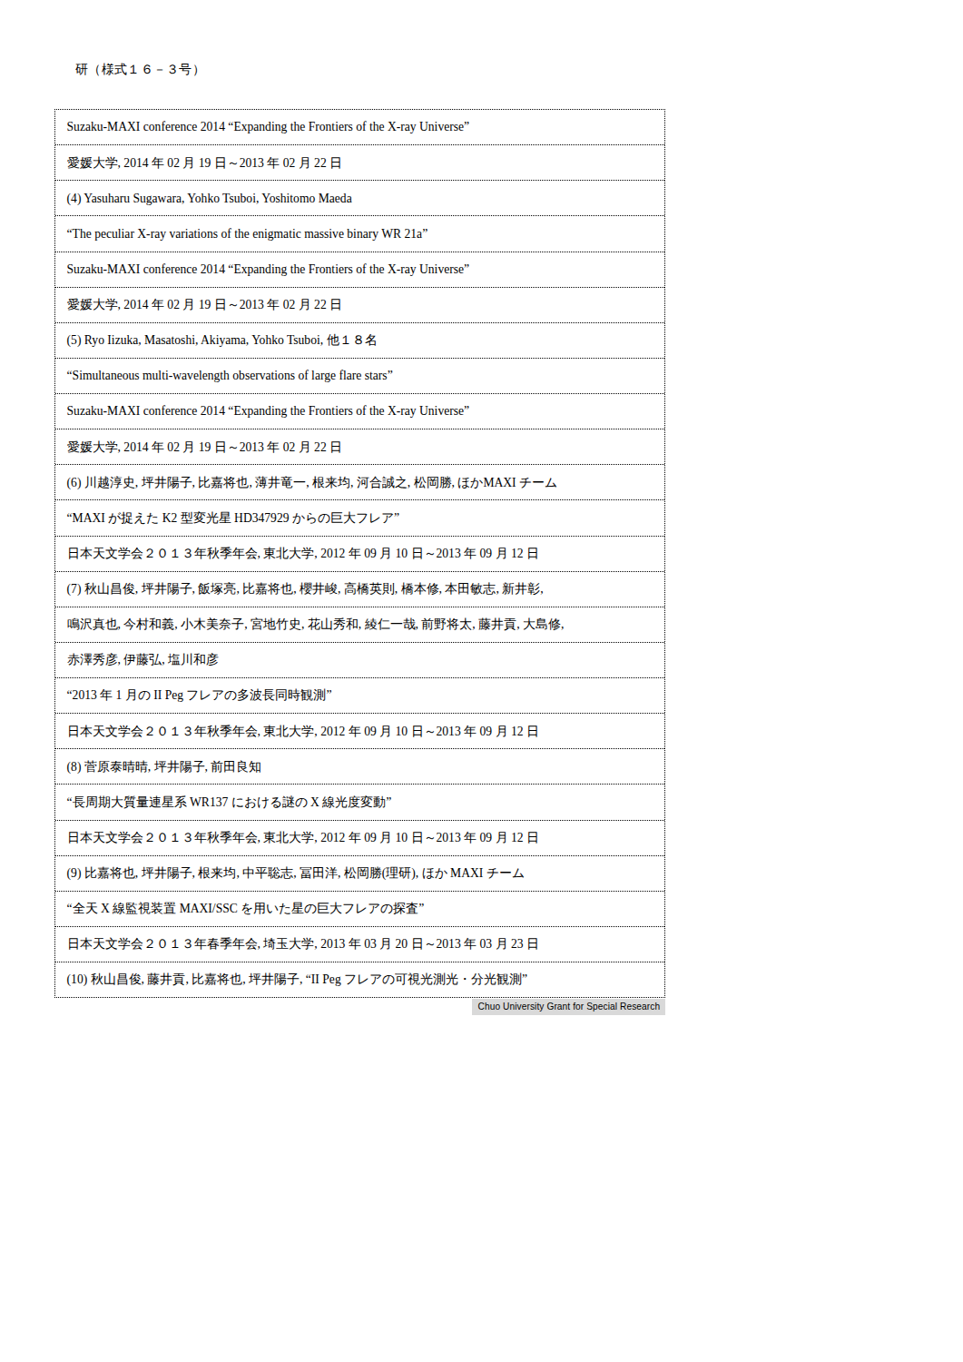研（様式１６－３号）
| Suzaku-MAXI conference 2014 “Expanding the Frontiers of the X-ray Universe” |
| 愛媛大学, 2014 年 02 月 19 日～2013 年 02 月 22 日 |
| (4) Yasuharu Sugawara, Yohko Tsuboi, Yoshitomo Maeda |
| “The peculiar X-ray variations of the enigmatic massive binary WR 21a” |
| Suzaku-MAXI conference 2014 “Expanding the Frontiers of the X-ray Universe” |
| 愛媛大学, 2014 年 02 月 19 日～2013 年 02 月 22 日 |
| (5) Ryo Iizuka, Masatoshi, Akiyama, Yohko Tsuboi, 他１８名 |
| “Simultaneous multi-wavelength observations of large flare stars” |
| Suzaku-MAXI conference 2014 “Expanding the Frontiers of the X-ray Universe” |
| 愛媛大学, 2014 年 02 月 19 日～2013 年 02 月 22 日 |
| (6) 川越淳史, 坪井陽子, 比嘉将也, 薄井竜一, 根来均, 河合誠之, 松岡勝, ほか MAXI チーム |
| “ MAXI が捉えた K2 型変光星 HD347929 からの巨大フレア” |
| 日本天文学会２０１３年秋季年会, 東北大学, 2012 年 09 月 10 日～2013 年 09 月 12 日 |
| (7) 秋山昌俊, 坪井陽子, 飯塚亮, 比嘉将也, 櫻井峻, 高橋英則, 橋本修, 本田敏志, 新井彰, |
| 鳴沢真也, 今村和義, 小木美奈子, 宮地竹史, 花山秀和, 綾仁一哉, 前野将太, 藤井貢, 大島修, |
| 赤澤秀彦, 伊藤弘, 塩川和彦 |
| “2013 年 1 月の II Peg フレアの多波長同時観測” |
| 日本天文学会２０１３年秋季年会, 東北大学, 2012 年 09 月 10 日～2013 年 09 月 12 日 |
| (8) 菅原泰晴晴, 坪井陽子, 前田良知 |
| “長周期大質量連星系 WR137 における謎の X 線光度変動” |
| 日本天文学会２０１３年秋季年会, 東北大学, 2012 年 09 月 10 日～2013 年 09 月 12 日 |
| (9) 比嘉将也, 坪井陽子, 根来均, 中平聡志, 冨田洋, 松岡勝(理研), ほか MAXI チーム |
| “全天 X 線監視装置 MAXI/SSC を用いた星の巨大フレアの探査” |
| 日本天文学会２０１３年春季年会, 埼玉大学, 2013 年 03 月 20 日～2013 年 03 月 23 日 |
| (10) 秋山昌俊, 藤井貢, 比嘉将也, 坪井陽子, “ II Peg フレアの可視光測光・分光観測” |
Chuo University Grant for Special Research